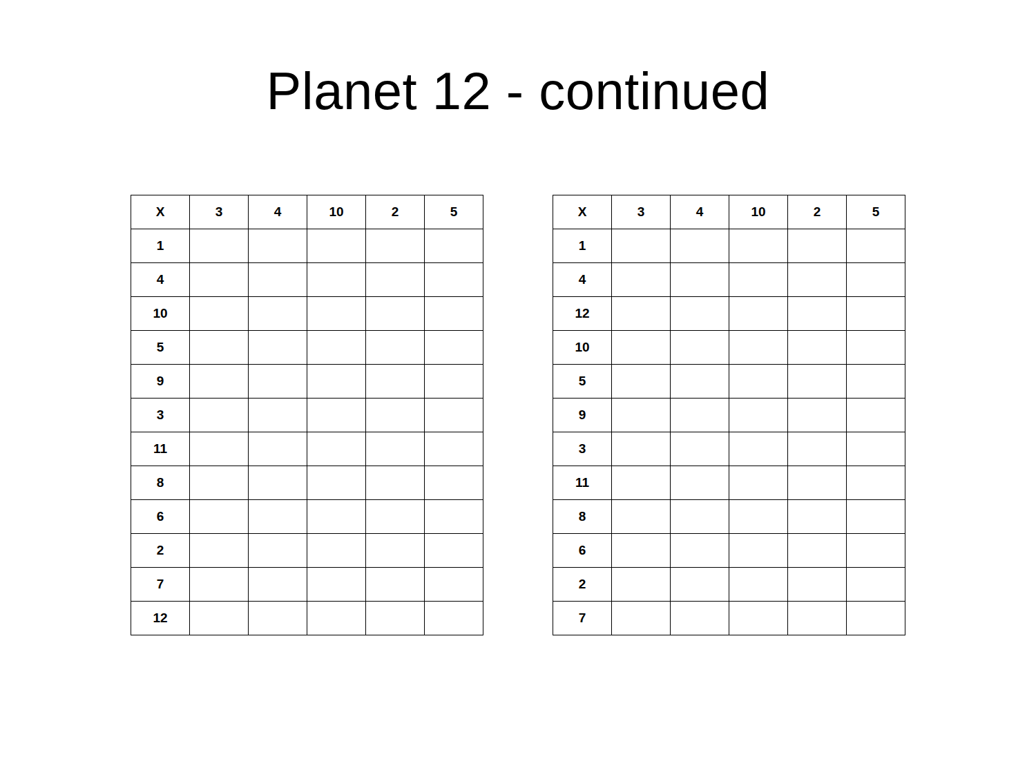Planet 12 - continued
| X | 3 | 4 | 10 | 2 | 5 |
| --- | --- | --- | --- | --- | --- |
| 1 | | | | | |
| 4 | | | | | |
| 10 | | | | | |
| 5 | | | | | |
| 9 | | | | | |
| 3 | | | | | |
| 11 | | | | | |
| 8 | | | | | |
| 6 | | | | | |
| 2 | | | | | |
| 7 | | | | | |
| 12 | | | | | |
| X | 3 | 4 | 10 | 2 | 5 |
| --- | --- | --- | --- | --- | --- |
| 1 | | | | | |
| 4 | | | | | |
| 12 | | | | | |
| 10 | | | | | |
| 5 | | | | | |
| 9 | | | | | |
| 3 | | | | | |
| 11 | | | | | |
| 8 | | | | | |
| 6 | | | | | |
| 2 | | | | | |
| 7 | | | | | |